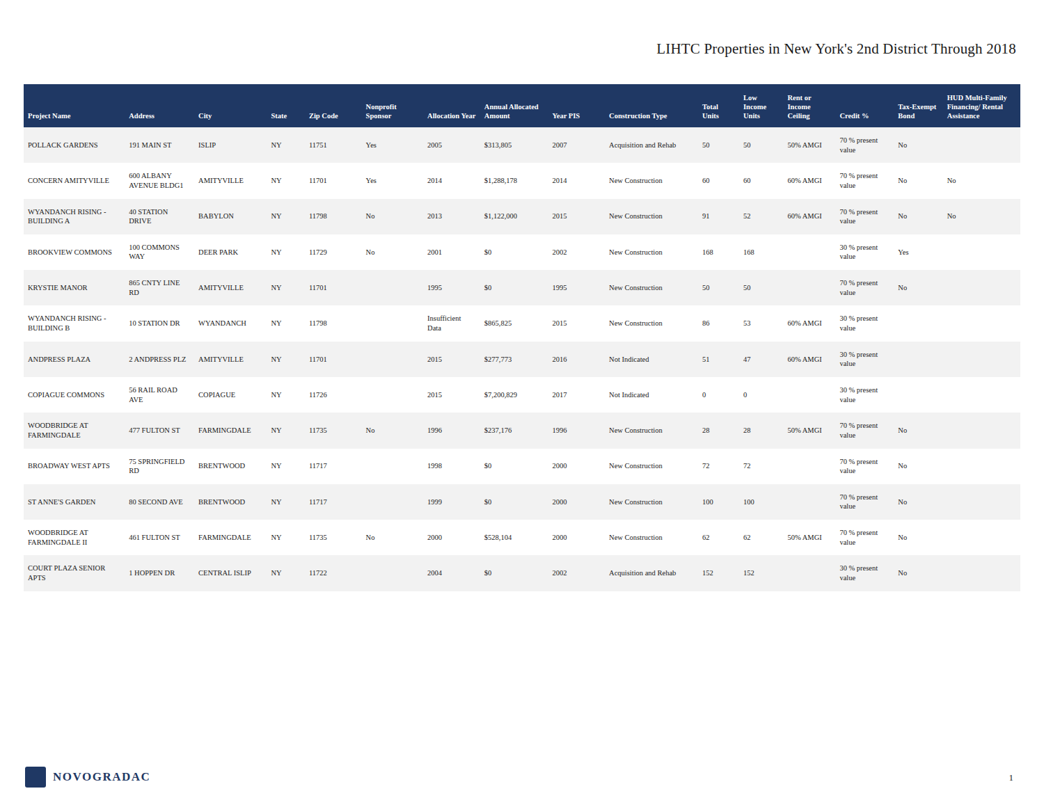LIHTC Properties in New York's 2nd District Through 2018
| Project Name | Address | City | State | Zip Code | Nonprofit Sponsor | Allocation Year | Annual Allocated Amount | Year PIS | Construction Type | Total Units | Low Income Units | Rent or Income Ceiling | Credit % | Tax-Exempt Bond | HUD Multi-Family Financing/ Rental Assistance |
| --- | --- | --- | --- | --- | --- | --- | --- | --- | --- | --- | --- | --- | --- | --- | --- |
| POLLACK GARDENS | 191 MAIN ST | ISLIP | NY | 11751 | Yes | 2005 | $313,805 | 2007 | Acquisition and Rehab | 50 | 50 | 50% AMGI | 70 % present value | No | |
| CONCERN AMITYVILLE | 600 ALBANY AVENUE BLDG1 | AMITYVILLE | NY | 11701 | Yes | 2014 | $1,288,178 | 2014 | New Construction | 60 | 60 | 60% AMGI | 70 % present value | No | No |
| WYANDANCH RISING - BUILDING A | 40 STATION DRIVE | BABYLON | NY | 11798 | No | 2013 | $1,122,000 | 2015 | New Construction | 91 | 52 | 60% AMGI | 70 % present value | No | No |
| BROOKVIEW COMMONS | 100 COMMONS WAY | DEER PARK | NY | 11729 | No | 2001 | $0 | 2002 | New Construction | 168 | 168 | | 30 % present value | Yes | |
| KRYSTIE MANOR | 865 CNTY LINE RD | AMITYVILLE | NY | 11701 | | 1995 | $0 | 1995 | New Construction | 50 | 50 | | 70 % present value | No | |
| WYANDANCH RISING - BUILDING B | 10 STATION DR | WYANDANCH | NY | 11798 | | Insufficient Data | $865,825 | 2015 | New Construction | 86 | 53 | 60% AMGI | 30 % present value | | |
| ANDPRESS PLAZA | 2 ANDPRESS PLZ | AMITYVILLE | NY | 11701 | | 2015 | $277,773 | 2016 | Not Indicated | 51 | 47 | 60% AMGI | 30 % present value | | |
| COPIAGUE COMMONS | 56 RAIL ROAD AVE | COPIAGUE | NY | 11726 | | 2015 | $7,200,829 | 2017 | Not Indicated | 0 | 0 | | 30 % present value | | |
| WOODBRIDGE AT FARMINGDALE | 477 FULTON ST | FARMINGDALE | NY | 11735 | No | 1996 | $237,176 | 1996 | New Construction | 28 | 28 | 50% AMGI | 70 % present value | No | |
| BROADWAY WEST APTS | 75 SPRINGFIELD RD | BRENTWOOD | NY | 11717 | | 1998 | $0 | 2000 | New Construction | 72 | 72 | | 70 % present value | No | |
| ST ANNE'S GARDEN | 80 SECOND AVE | BRENTWOOD | NY | 11717 | | 1999 | $0 | 2000 | New Construction | 100 | 100 | | 70 % present value | No | |
| WOODBRIDGE AT FARMINGDALE II | 461 FULTON ST | FARMINGDALE | NY | 11735 | No | 2000 | $528,104 | 2000 | New Construction | 62 | 62 | 50% AMGI | 70 % present value | No | |
| COURT PLAZA SENIOR APTS | 1 HOPPEN DR | CENTRAL ISLIP | NY | 11722 | | 2004 | $0 | 2002 | Acquisition and Rehab | 152 | 152 | | 30 % present value | No | |
NOVOGRADAC
1